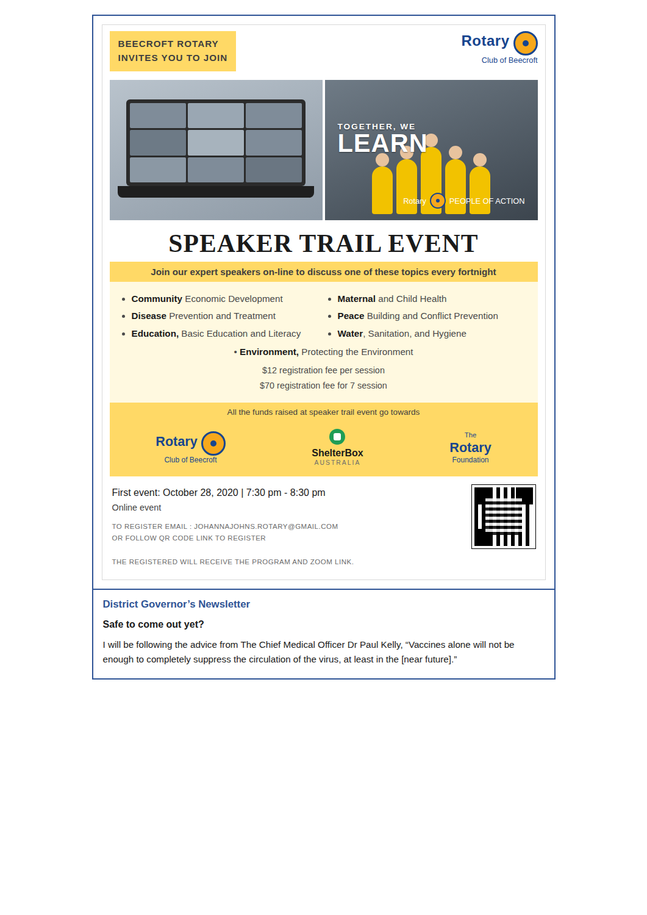BEECROFT ROTARY
INVITES YOU TO JOIN
Rotary
Club of Beecroft
TOGETHER, WE
LEARN
Rotary PEOPLE OF ACTION
SPEAKER TRAIL EVENT
Join our expert speakers on-line to discuss one of these topics every fortnight
Community Economic Development
Disease Prevention and Treatment
Education, Basic Education and Literacy
Maternal and Child Health
Peace Building and Conflict Prevention
Water, Sanitation, and Hygiene
• Environment, Protecting the Environment
$12 registration fee per session
$70 registration fee for 7 session
All the funds raised at speaker trail event go towards
Rotary
Club of Beecroft
ShelterBox
AUSTRALIA
The
Rotary
Foundation
First event: October 28, 2020 | 7:30 pm - 8:30 pm
Online event
TO REGISTER EMAIL : JOHANNAJOHNS.ROTARY@GMAIL.COM
OR FOLLOW QR CODE LINK TO REGISTER
THE REGISTERED WILL RECEIVE THE PROGRAM AND ZOOM LINK.
District Governor’s Newsletter
Safe to come out yet?
I will be following the advice from The Chief Medical Officer Dr Paul Kelly, “Vaccines alone will not be enough to completely suppress the circulation of the virus, at least in the [near future].”